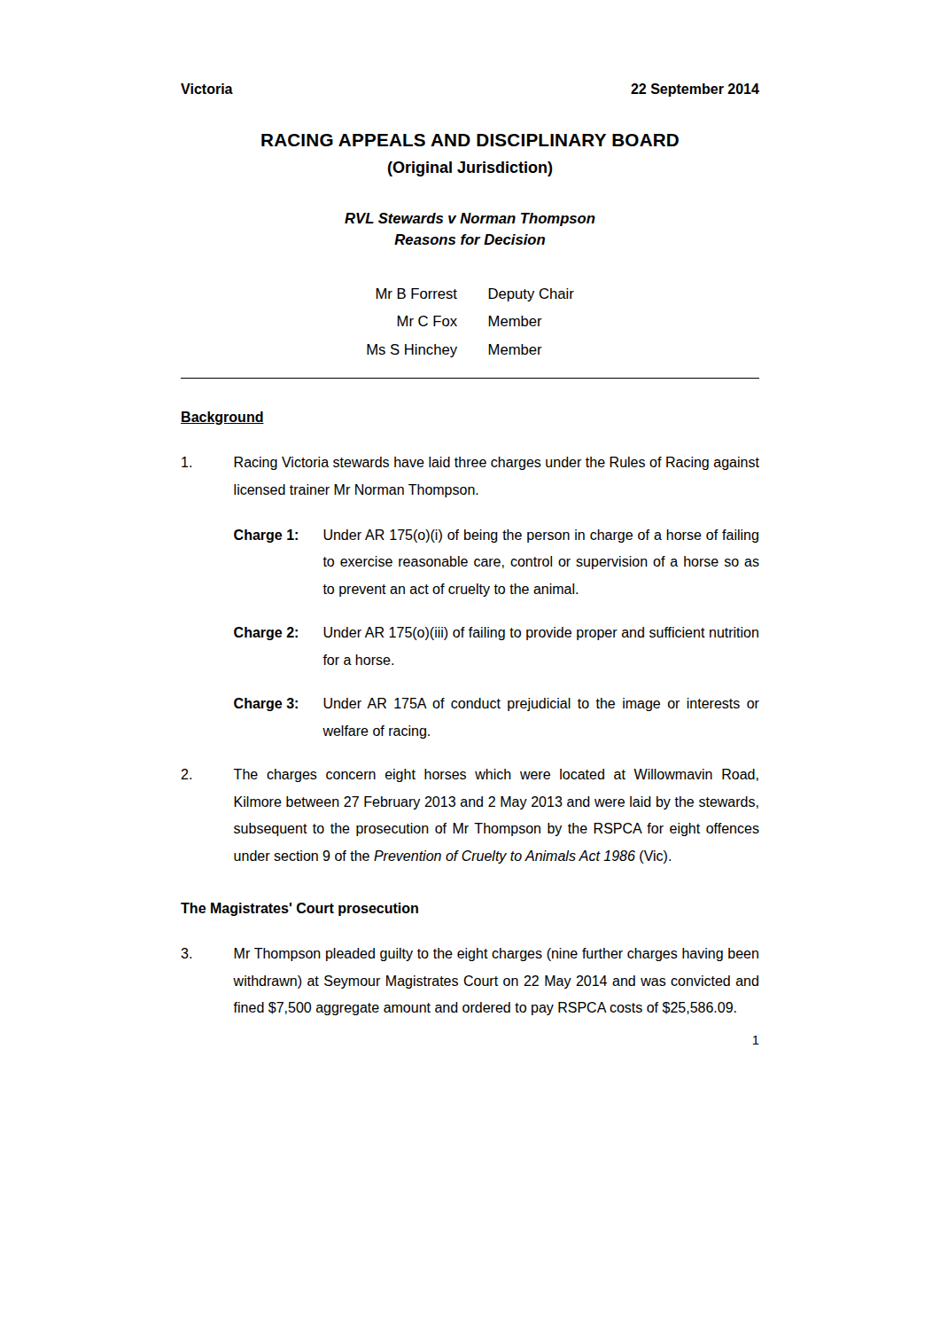Victoria 22 September 2014
RACING APPEALS AND DISCIPLINARY BOARD
(Original Jurisdiction)
RVL Stewards v Norman Thompson
Reasons for Decision
| Mr B Forrest | Deputy Chair |
| Mr C Fox | Member |
| Ms S Hinchey | Member |
Background
1.
Racing Victoria stewards have laid three charges under the Rules of Racing against licensed trainer Mr Norman Thompson.
Charge 1:
Under AR 175(o)(i) of being the person in charge of a horse of failing to exercise reasonable care, control or supervision of a horse so as to prevent an act of cruelty to the animal.
Charge 2:
Under AR 175(o)(iii) of failing to provide proper and sufficient nutrition for a horse.
Charge 3:
Under AR 175A of conduct prejudicial to the image or interests or welfare of racing.
2.
The charges concern eight horses which were located at Willowmavin Road, Kilmore between 27 February 2013 and 2 May 2013 and were laid by the stewards, subsequent to the prosecution of Mr Thompson by the RSPCA for eight offences under section 9 of the Prevention of Cruelty to Animals Act 1986 (Vic).
The Magistrates' Court prosecution
3.
Mr Thompson pleaded guilty to the eight charges (nine further charges having been withdrawn) at Seymour Magistrates Court on 22 May 2014 and was convicted and fined $7,500 aggregate amount and ordered to pay RSPCA costs of $25,586.09.
1